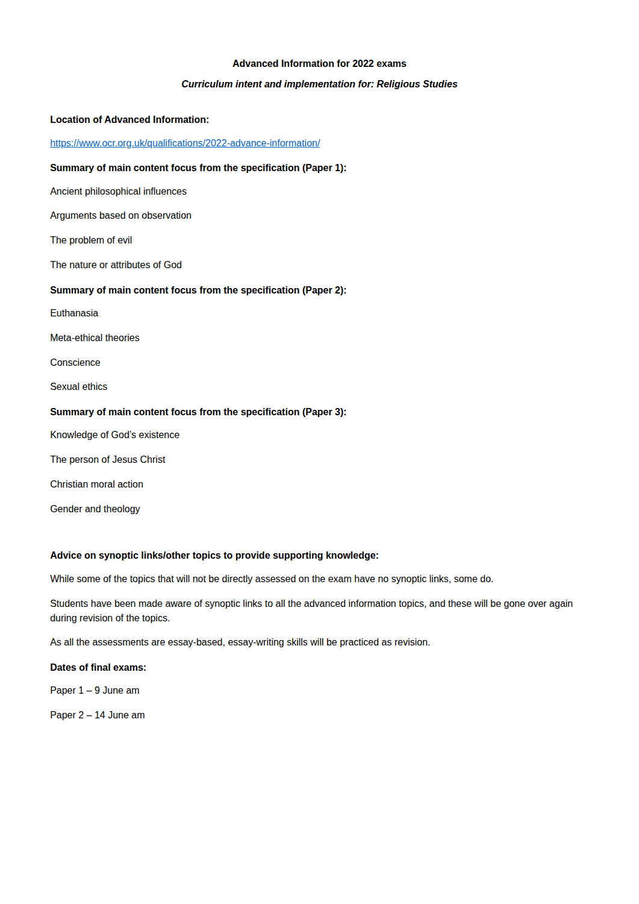Advanced Information for 2022 exams
Curriculum intent and implementation for: Religious Studies
Location of Advanced Information:
https://www.ocr.org.uk/qualifications/2022-advance-information/
Summary of main content focus from the specification (Paper 1):
Ancient philosophical influences
Arguments based on observation
The problem of evil
The nature or attributes of God
Summary of main content focus from the specification (Paper 2):
Euthanasia
Meta-ethical theories
Conscience
Sexual ethics
Summary of main content focus from the specification (Paper 3):
Knowledge of God’s existence
The person of Jesus Christ
Christian moral action
Gender and theology
Advice on synoptic links/other topics to provide supporting knowledge:
While some of the topics that will not be directly assessed on the exam have no synoptic links, some do.
Students have been made aware of synoptic links to all the advanced information topics, and these will be gone over again during revision of the topics.
As all the assessments are essay-based, essay-writing skills will be practiced as revision.
Dates of final exams:
Paper 1 – 9 June am
Paper 2 – 14 June am